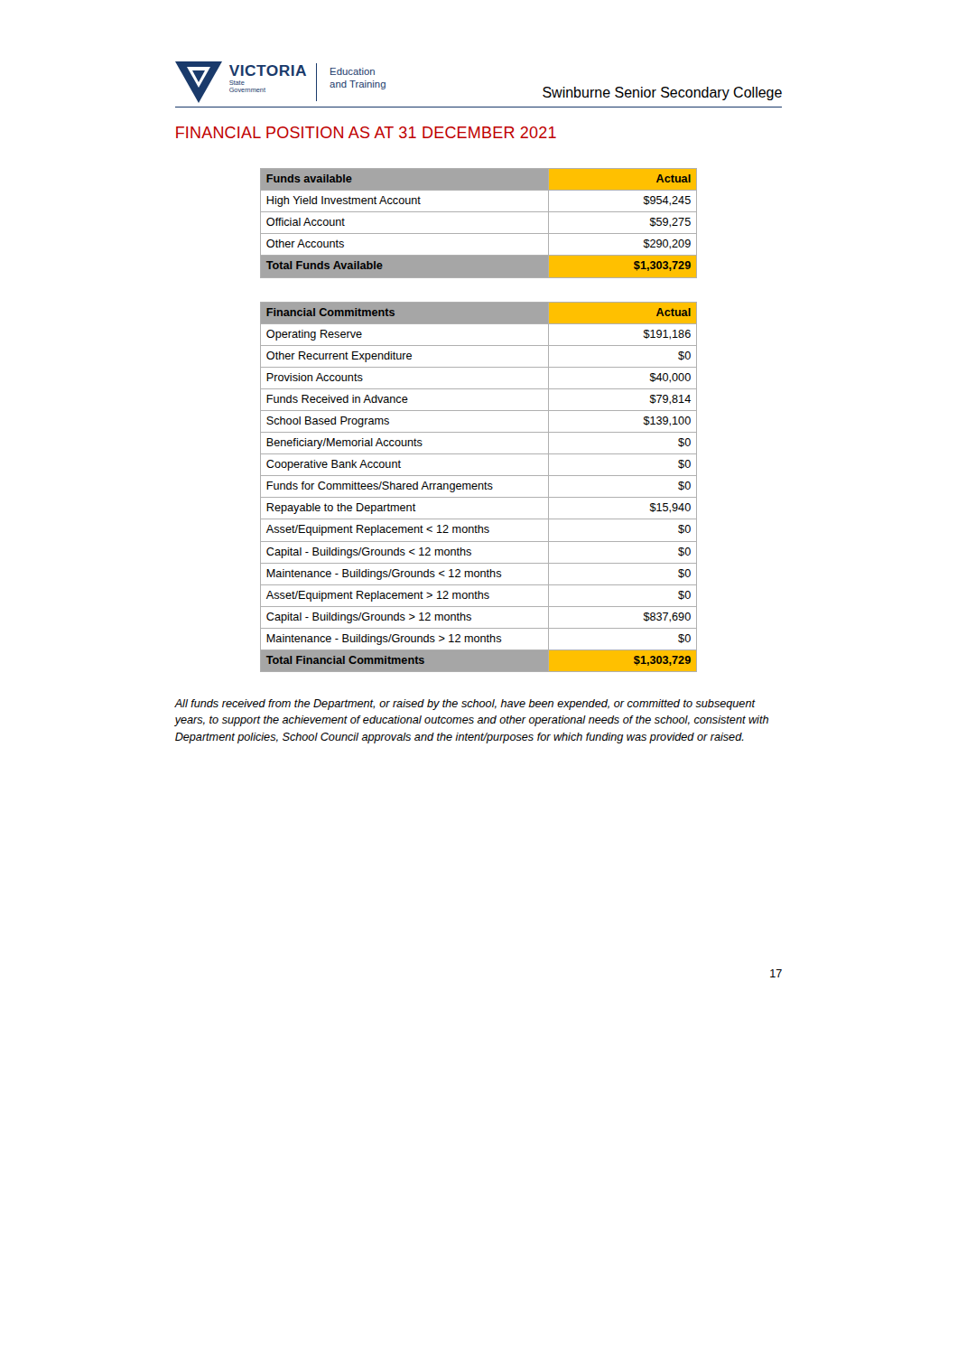VICTORIA
State
Government
Education
and Training
Swinburne Senior Secondary College
FINANCIAL POSITION AS AT 31 DECEMBER 2021
| Funds available | Actual |
| --- | --- |
| High Yield Investment Account | $954,245 |
| Official Account | $59,275 |
| Other Accounts | $290,209 |
| Total Funds Available | $1,303,729 |
| Financial Commitments | Actual |
| --- | --- |
| Operating Reserve | $191,186 |
| Other Recurrent Expenditure | $0 |
| Provision Accounts | $40,000 |
| Funds Received in Advance | $79,814 |
| School Based Programs | $139,100 |
| Beneficiary/Memorial Accounts | $0 |
| Cooperative Bank Account | $0 |
| Funds for Committees/Shared Arrangements | $0 |
| Repayable to the Department | $15,940 |
| Asset/Equipment Replacement < 12 months | $0 |
| Capital - Buildings/Grounds < 12 months | $0 |
| Maintenance - Buildings/Grounds < 12 months | $0 |
| Asset/Equipment Replacement > 12 months | $0 |
| Capital - Buildings/Grounds > 12 months | $837,690 |
| Maintenance - Buildings/Grounds > 12 months | $0 |
| Total Financial Commitments | $1,303,729 |
All funds received from the Department, or raised by the school, have been expended, or committed to subsequent years, to support the achievement of educational outcomes and other operational needs of the school, consistent with Department policies, School Council approvals and the intent/purposes for which funding was provided or raised.
17